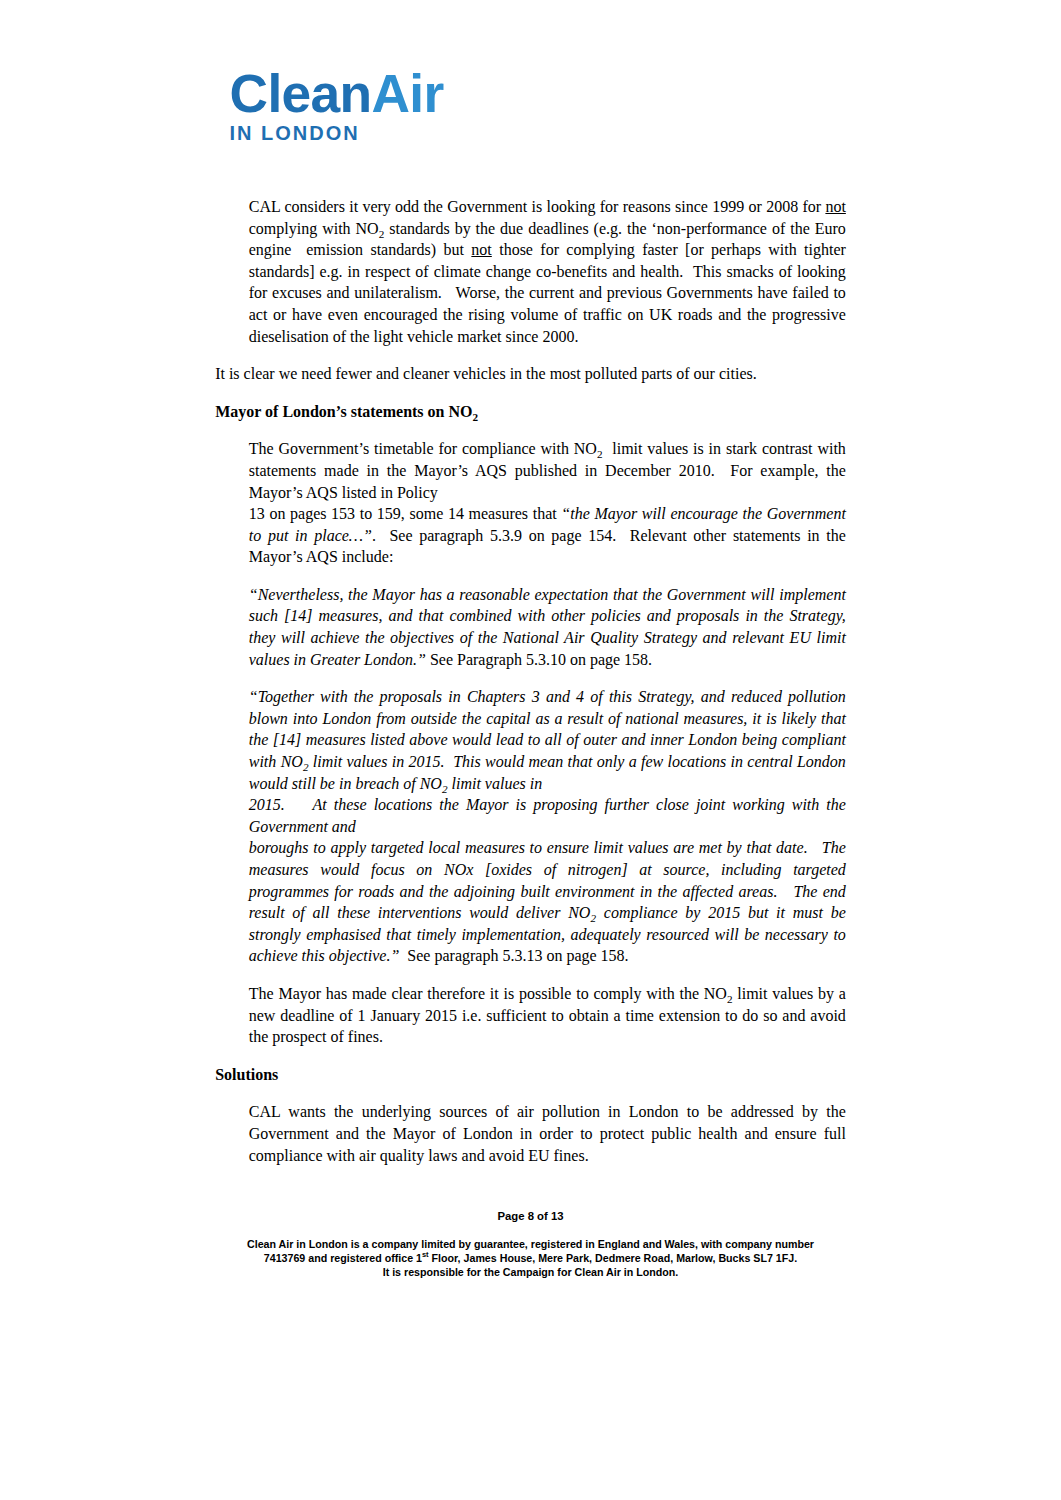CleanAir
IN LONDON
CAL considers it very odd the Government is looking for reasons since 1999 or 2008 for not complying with NO2 standards by the due deadlines (e.g. the ‘non-performance of the Euro engine emission standards) but not those for complying faster [or perhaps with tighter standards] e.g. in respect of climate change co-benefits and health. This smacks of looking for excuses and unilateralism. Worse, the current and previous Governments have failed to act or have even encouraged the rising volume of traffic on UK roads and the progressive dieselisation of the light vehicle market since 2000.
It is clear we need fewer and cleaner vehicles in the most polluted parts of our cities.
Mayor of London’s statements on NO2
The Government’s timetable for compliance with NO2 limit values is in stark contrast with statements made in the Mayor’s AQS published in December 2010. For example, the Mayor’s AQS listed in Policy
13 on pages 153 to 159, some 14 measures that “the Mayor will encourage the Government to put in place…”. See paragraph 5.3.9 on page 154. Relevant other statements in the Mayor’s AQS include:
“Nevertheless, the Mayor has a reasonable expectation that the Government will implement such [14] measures, and that combined with other policies and proposals in the Strategy, they will achieve the objectives of the National Air Quality Strategy and relevant EU limit values in Greater London.” See Paragraph 5.3.10 on page 158.
“Together with the proposals in Chapters 3 and 4 of this Strategy, and reduced pollution blown into London from outside the capital as a result of national measures, it is likely that the [14] measures listed above would lead to all of outer and inner London being compliant with NO2 limit values in 2015. This would mean that only a few locations in central London would still be in breach of NO2 limit values in
2015. At these locations the Mayor is proposing further close joint working with the Government and
boroughs to apply targeted local measures to ensure limit values are met by that date. The measures would focus on NOx [oxides of nitrogen] at source, including targeted programmes for roads and the adjoining built environment in the affected areas. The end result of all these interventions would deliver NO2 compliance by 2015 but it must be strongly emphasised that timely implementation, adequately resourced will be necessary to achieve this objective.” See paragraph 5.3.13 on page 158.
The Mayor has made clear therefore it is possible to comply with the NO2 limit values by a new deadline of 1 January 2015 i.e. sufficient to obtain a time extension to do so and avoid the prospect of fines.
Solutions
CAL wants the underlying sources of air pollution in London to be addressed by the Government and the Mayor of London in order to protect public health and ensure full compliance with air quality laws and avoid EU fines.
Page 8 of 13
Clean Air in London is a company limited by guarantee, registered in England and Wales, with company number
7413769 and registered office 1st Floor, James House, Mere Park, Dedmere Road, Marlow, Bucks SL7 1FJ.
It is responsible for the Campaign for Clean Air in London.